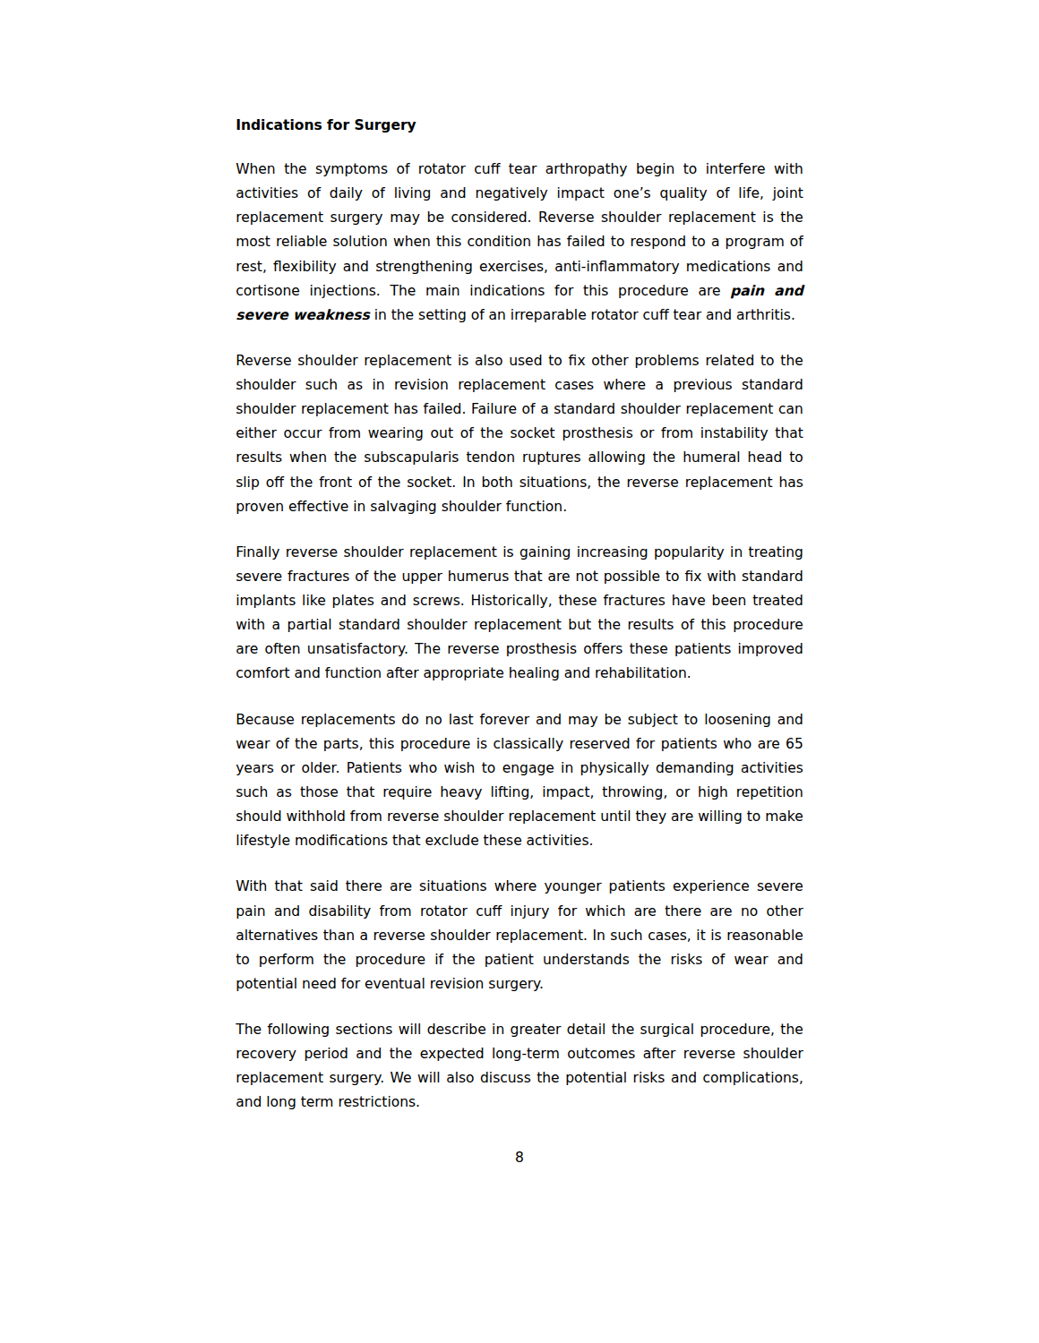Indications for Surgery
When the symptoms of rotator cuff tear arthropathy begin to interfere with activities of daily of living and negatively impact one’s quality of life, joint replacement surgery may be considered. Reverse shoulder replacement is the most reliable solution when this condition has failed to respond to a program of rest, flexibility and strengthening exercises, anti-inflammatory medications and cortisone injections. The main indications for this procedure are pain and severe weakness in the setting of an irreparable rotator cuff tear and arthritis.
Reverse shoulder replacement is also used to fix other problems related to the shoulder such as in revision replacement cases where a previous standard shoulder replacement has failed. Failure of a standard shoulder replacement can either occur from wearing out of the socket prosthesis or from instability that results when the subscapularis tendon ruptures allowing the humeral head to slip off the front of the socket. In both situations, the reverse replacement has proven effective in salvaging shoulder function.
Finally reverse shoulder replacement is gaining increasing popularity in treating severe fractures of the upper humerus that are not possible to fix with standard implants like plates and screws. Historically, these fractures have been treated with a partial standard shoulder replacement but the results of this procedure are often unsatisfactory. The reverse prosthesis offers these patients improved comfort and function after appropriate healing and rehabilitation.
Because replacements do no last forever and may be subject to loosening and wear of the parts, this procedure is classically reserved for patients who are 65 years or older. Patients who wish to engage in physically demanding activities such as those that require heavy lifting, impact, throwing, or high repetition should withhold from reverse shoulder replacement until they are willing to make lifestyle modifications that exclude these activities.
With that said there are situations where younger patients experience severe pain and disability from rotator cuff injury for which are there are no other alternatives than a reverse shoulder replacement. In such cases, it is reasonable to perform the procedure if the patient understands the risks of wear and potential need for eventual revision surgery.
The following sections will describe in greater detail the surgical procedure, the recovery period and the expected long-term outcomes after reverse shoulder replacement surgery. We will also discuss the potential risks and complications, and long term restrictions.
8